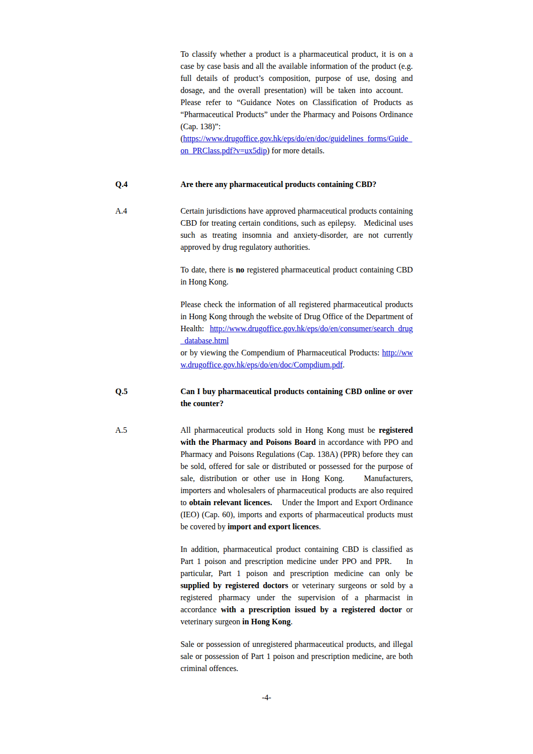To classify whether a product is a pharmaceutical product, it is on a case by case basis and all the available information of the product (e.g. full details of product’s composition, purpose of use, dosing and dosage, and the overall presentation) will be taken into account. Please refer to “Guidance Notes on Classification of Products as “Pharmaceutical Products” under the Pharmacy and Poisons Ordinance (Cap. 138)”:
(https://www.drugoffice.gov.hk/eps/do/en/doc/guidelines_forms/Guide_on_PRClass.pdf?v=ux5dip) for more details.
Q.4
Are there any pharmaceutical products containing CBD?
A.4
Certain jurisdictions have approved pharmaceutical products containing CBD for treating certain conditions, such as epilepsy. Medicinal uses such as treating insomnia and anxiety-disorder, are not currently approved by drug regulatory authorities.
To date, there is no registered pharmaceutical product containing CBD in Hong Kong.
Please check the information of all registered pharmaceutical products in Hong Kong through the website of Drug Office of the Department of Health: http://www.drugoffice.gov.hk/eps/do/en/consumer/search_drug_database.html
or by viewing the Compendium of Pharmaceutical Products: http://www.drugoffice.gov.hk/eps/do/en/doc/Compdium.pdf.
Q.5
Can I buy pharmaceutical products containing CBD online or over the counter?
A.5
All pharmaceutical products sold in Hong Kong must be registered with the Pharmacy and Poisons Board in accordance with PPO and Pharmacy and Poisons Regulations (Cap. 138A) (PPR) before they can be sold, offered for sale or distributed or possessed for the purpose of sale, distribution or other use in Hong Kong. Manufacturers, importers and wholesalers of pharmaceutical products are also required to obtain relevant licences. Under the Import and Export Ordinance (IEO) (Cap. 60), imports and exports of pharmaceutical products must be covered by import and export licences.
In addition, pharmaceutical product containing CBD is classified as Part 1 poison and prescription medicine under PPO and PPR. In particular, Part 1 poison and prescription medicine can only be supplied by registered doctors or veterinary surgeons or sold by a registered pharmacy under the supervision of a pharmacist in accordance with a prescription issued by a registered doctor or veterinary surgeon in Hong Kong.
Sale or possession of unregistered pharmaceutical products, and illegal sale or possession of Part 1 poison and prescription medicine, are both criminal offences.
-4-